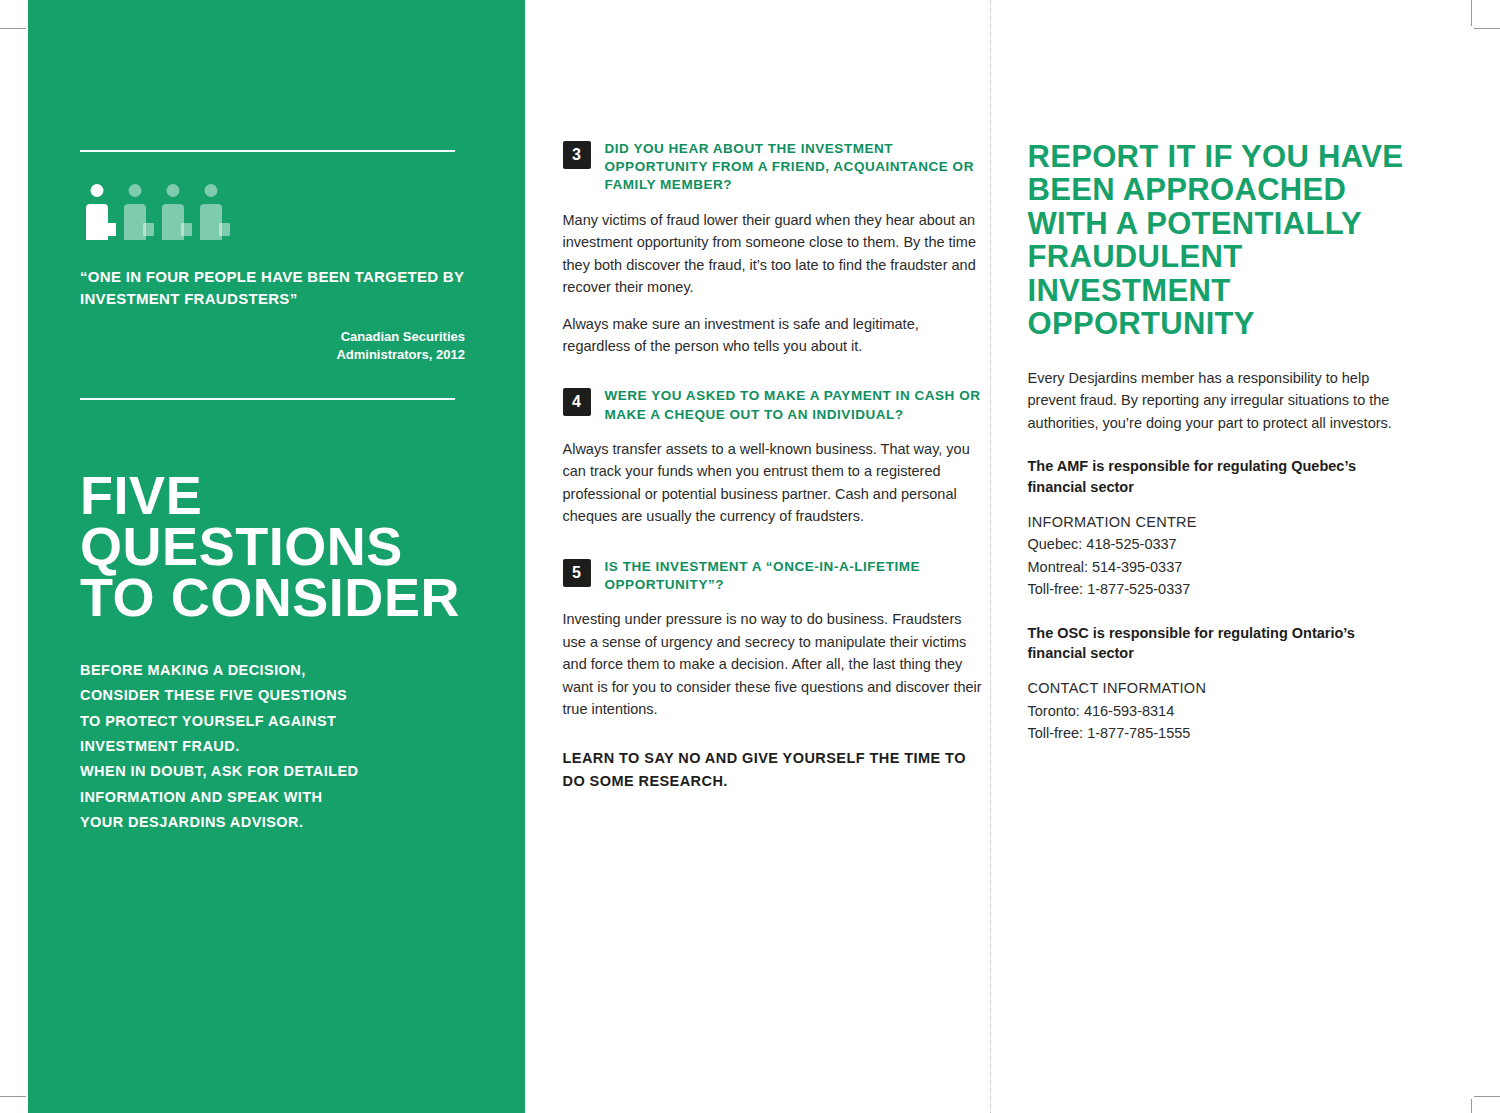“One in four people have been targeted by investment fraudsters”
Canadian Securities
Administrators, 2012
Five questions
to consider
Before making a decision,
consider these five questions
to protect yourself against
investment fraud.
When in doubt, ask for detailed
information and speak with
your Desjardins advisor.
3
Did you hear about the investment opportunity from a friend, acquaintance or family member?
Many victims of fraud lower their guard when they hear about an investment opportunity from someone close to them. By the time they both discover the fraud, it’s too late to find the fraudster and recover their money.
Always make sure an investment is safe and legitimate, regardless of the person who tells you about it.
4
Were you asked to make a payment in cash or make a cheque out to an individual?
Always transfer assets to a well-known business. That way, you can track your funds when you entrust them to a registered professional or potential business partner. Cash and personal cheques are usually the currency of fraudsters.
5
Is the investment a “once-in-a-lifetime opportunity”?
Investing under pressure is no way to do business. Fraudsters use a sense of urgency and secrecy to manipulate their victims and force them to make a decision. After all, the last thing they want is for you to consider these five questions and discover their true intentions.
Learn to say no and give yourself the time to do some research.
Report it if you have been approached with a potentially fraudulent investment opportunity
Every Desjardins member has a responsibility to help prevent fraud. By reporting any irregular situations to the authorities, you’re doing your part to protect all investors.
The AMF is responsible for regulating Quebec’s financial sector
Information Centre
Quebec: 418-525-0337
Montreal: 514-395-0337
Toll-free: 1-877-525-0337
The OSC is responsible for regulating Ontario’s financial sector
Contact Information
Toronto: 416-593-8314
Toll-free: 1-877-785-1555